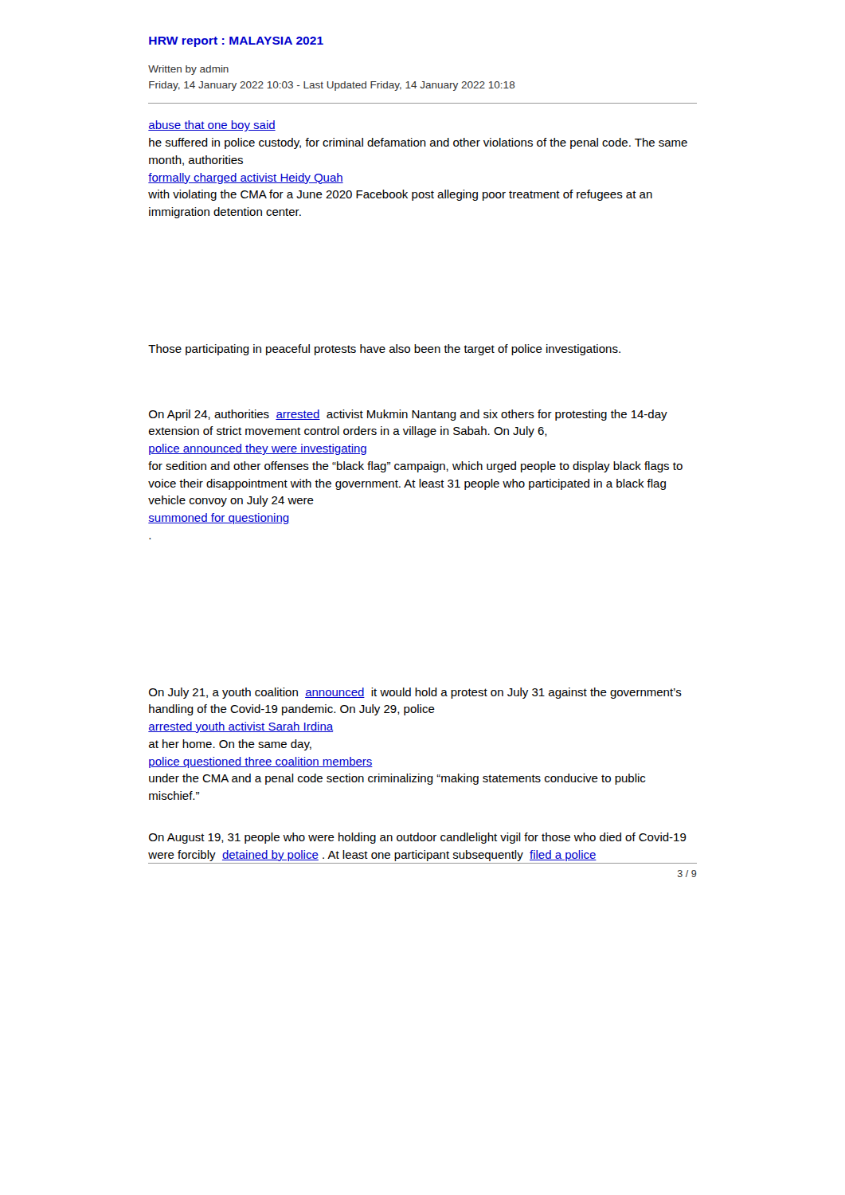HRW report : MALAYSIA 2021
Written by admin Friday, 14 January 2022 10:03 - Last Updated Friday, 14 January 2022 10:18
abuse that one boy said
he suffered in police custody, for criminal defamation and other violations of the penal code. The same month, authorities
formally charged activist Heidy Quah
with violating the CMA for a June 2020 Facebook post alleging poor treatment of refugees at an immigration detention center.
Those participating in peaceful protests have also been the target of police investigations.
On April 24, authorities arrested activist Mukmin Nantang and six others for protesting the 14-day extension of strict movement control orders in a village in Sabah. On July 6,
police announced they were investigating
for sedition and other offenses the “black flag” campaign, which urged people to display black flags to voice their disappointment with the government. At least 31 people who participated in a black flag vehicle convoy on July 24 were
summoned for questioning
.
On July 21, a youth coalition announced it would hold a protest on July 31 against the government’s handling of the Covid-19 pandemic. On July 29, police
arrested youth activist Sarah Irdina
at her home. On the same day,
police questioned three coalition members
under the CMA and a penal code section criminalizing “making statements conducive to public mischief.”
On August 19, 31 people who were holding an outdoor candlelight vigil for those who died of Covid-19 were forcibly detained by police . At least one participant subsequently filed a police
3 / 9